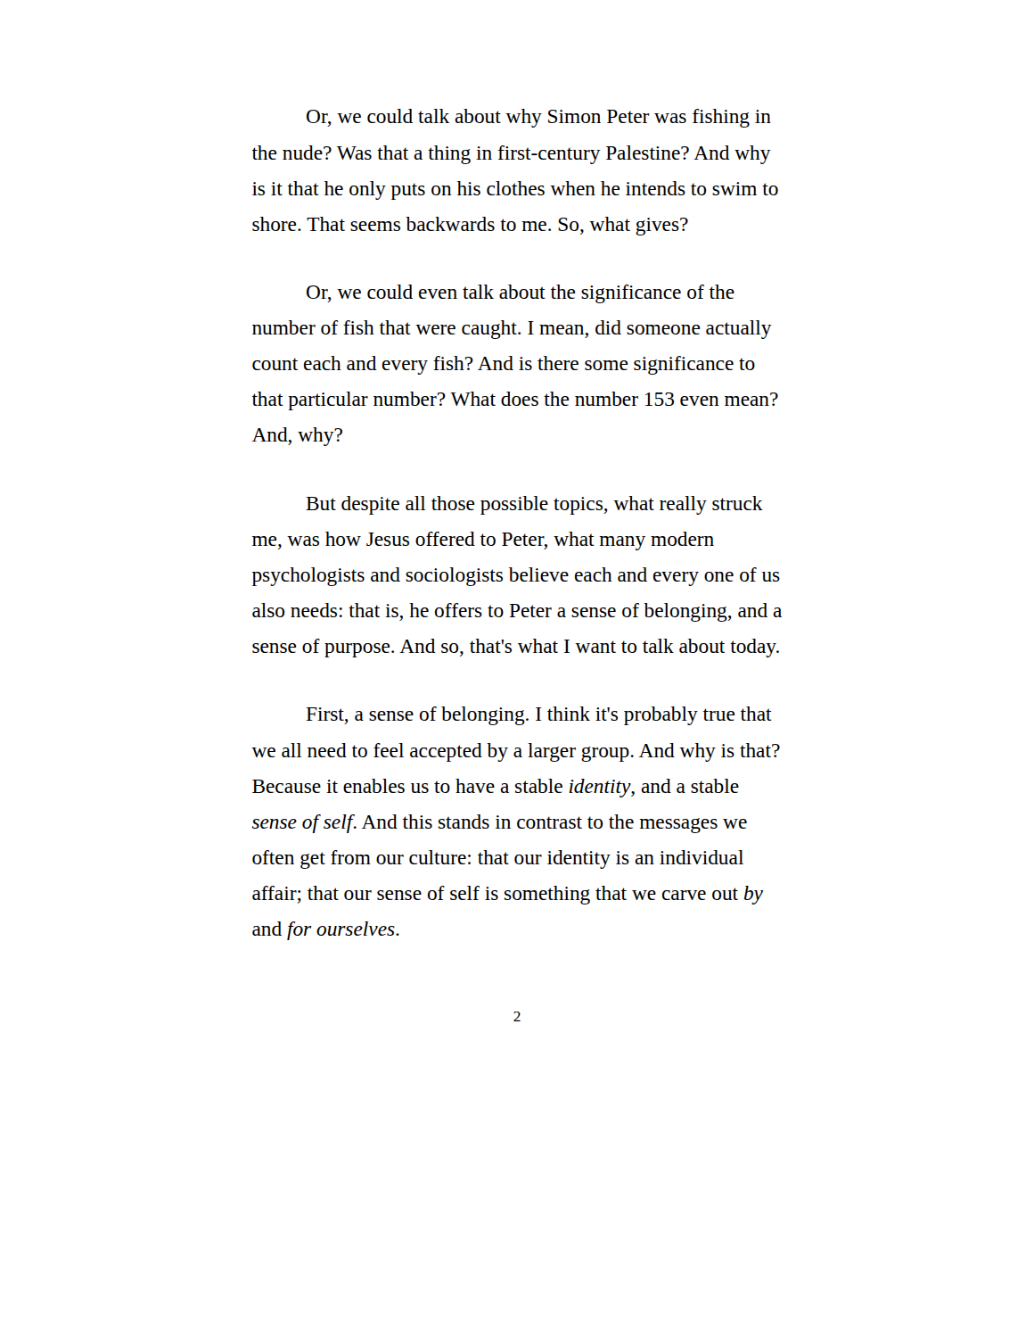Or, we could talk about why Simon Peter was fishing in the nude? Was that a thing in first-century Palestine? And why is it that he only puts on his clothes when he intends to swim to shore. That seems backwards to me. So, what gives?
Or, we could even talk about the significance of the number of fish that were caught. I mean, did someone actually count each and every fish? And is there some significance to that particular number? What does the number 153 even mean? And, why?
But despite all those possible topics, what really struck me, was how Jesus offered to Peter, what many modern psychologists and sociologists believe each and every one of us also needs: that is, he offers to Peter a sense of belonging, and a sense of purpose. And so, that's what I want to talk about today.
First, a sense of belonging. I think it's probably true that we all need to feel accepted by a larger group. And why is that? Because it enables us to have a stable identity, and a stable sense of self. And this stands in contrast to the messages we often get from our culture: that our identity is an individual affair; that our sense of self is something that we carve out by and for ourselves.
2